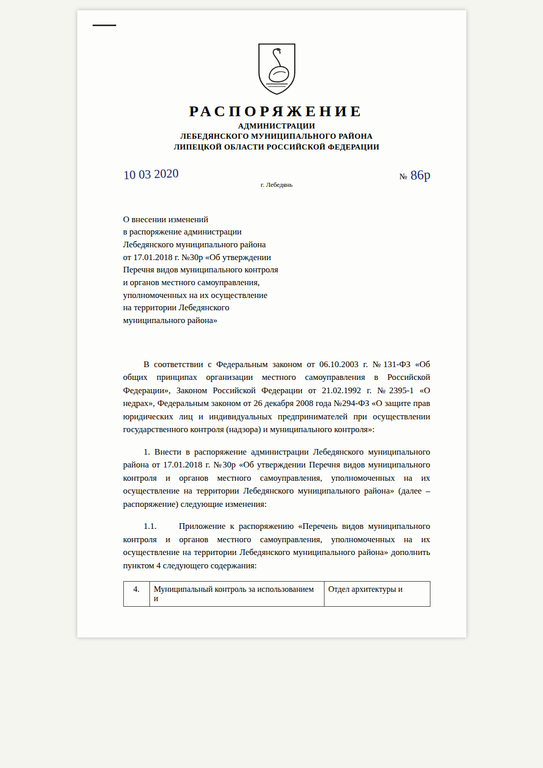РАСПОРЯЖЕНИЕ
АДМИНИСТРАЦИИ
ЛЕБЕДЯНСКОГО МУНИЦИПАЛЬНОГО РАЙОНА
ЛИПЕЦКОЙ ОБЛАСТИ РОССИЙСКОЙ ФЕДЕРАЦИИ
10 03 2020
г. Лебедянь
№86р
О внесении изменений
в распоряжение администрации
Лебедянского муниципального района
от 17.01.2018 г. №30р «Об утверждении
Перечня видов муниципального контроля
и органов местного самоуправления,
уполномоченных на их осуществление
на территории Лебедянского
муниципального района»
В соответствии с Федеральным законом от 06.10.2003 г. №131-ФЗ «Об общих принципах организации местного самоуправления в Российской Федерации», Законом Российской Федерации от 21.02.1992 г. №2395-1 «О недрах», Федеральным законом от 26 декабря 2008 года №294-ФЗ «О защите прав юридических лиц и индивидуальных предпринимателей при осуществлении государственного контроля (надзора) и муниципального контроля»:
1. Внести в распоряжение администрации Лебедянского муниципального района от 17.01.2018 г. №30р «Об утверждении Перечня видов муниципального контроля и органов местного самоуправления, уполномоченных на их осуществление на территории Лебедянского муниципального района» (далее – распоряжение) следующие изменения:
1.1. Приложение к распоряжению «Перечень видов муниципального контроля и органов местного самоуправления, уполномоченных на их осуществление на территории Лебедянского муниципального района» дополнить пунктом 4 следующего содержания:
| 4. | Муниципальный контроль за использованием и | Отдел архитектуры и |